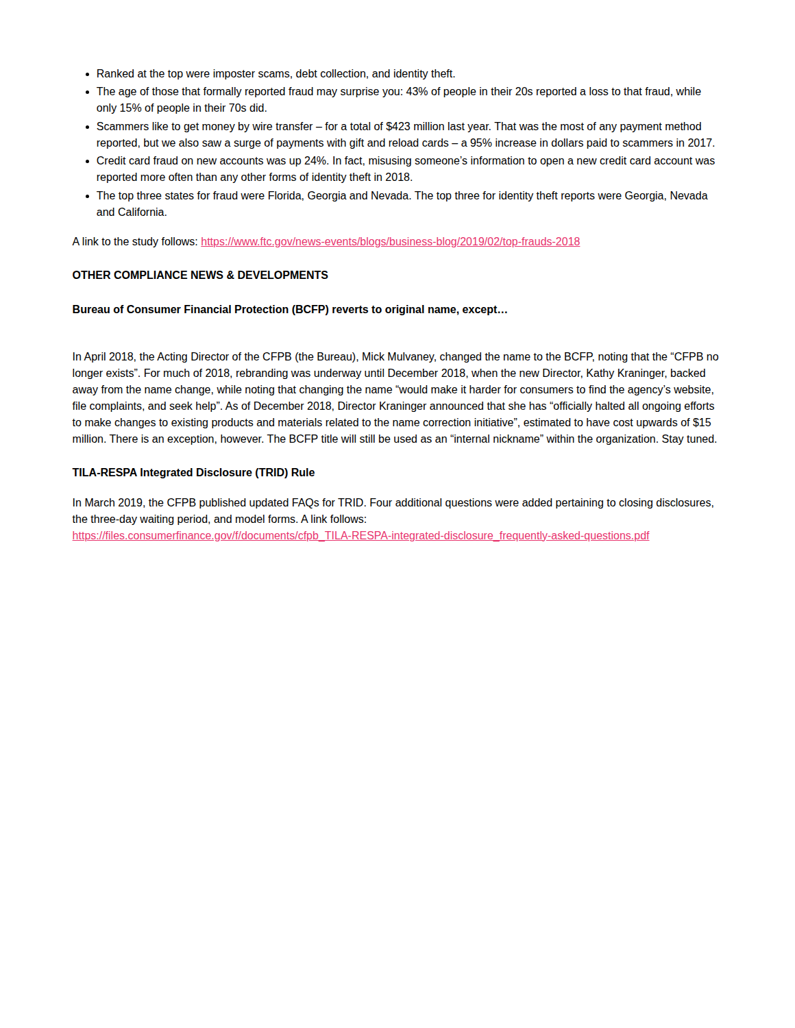Ranked at the top were imposter scams, debt collection, and identity theft.
The age of those that formally reported fraud may surprise you: 43% of people in their 20s reported a loss to that fraud, while only 15% of people in their 70s did.
Scammers like to get money by wire transfer – for a total of $423 million last year. That was the most of any payment method reported, but we also saw a surge of payments with gift and reload cards – a 95% increase in dollars paid to scammers in 2017.
Credit card fraud on new accounts was up 24%. In fact, misusing someone’s information to open a new credit card account was reported more often than any other forms of identity theft in 2018.
The top three states for fraud were Florida, Georgia and Nevada. The top three for identity theft reports were Georgia, Nevada and California.
A link to the study follows: https://www.ftc.gov/news-events/blogs/business-blog/2019/02/top-frauds-2018
OTHER COMPLIANCE NEWS & DEVELOPMENTS
Bureau of Consumer Financial Protection (BCFP) reverts to original name, except…
In April 2018, the Acting Director of the CFPB (the Bureau), Mick Mulvaney, changed the name to the BCFP, noting that the “CFPB no longer exists”. For much of 2018, rebranding was underway until December 2018, when the new Director, Kathy Kraninger, backed away from the name change, while noting that changing the name “would make it harder for consumers to find the agency’s website, file complaints, and seek help”. As of December 2018, Director Kraninger announced that she has “officially halted all ongoing efforts to make changes to existing products and materials related to the name correction initiative”, estimated to have cost upwards of $15 million. There is an exception, however. The BCFP title will still be used as an “internal nickname” within the organization. Stay tuned.
TILA-RESPA Integrated Disclosure (TRID) Rule
In March 2019, the CFPB published updated FAQs for TRID. Four additional questions were added pertaining to closing disclosures, the three-day waiting period, and model forms. A link follows:
https://files.consumerfinance.gov/f/documents/cfpb_TILA-RESPA-integrated-disclosure_frequently-asked-questions.pdf